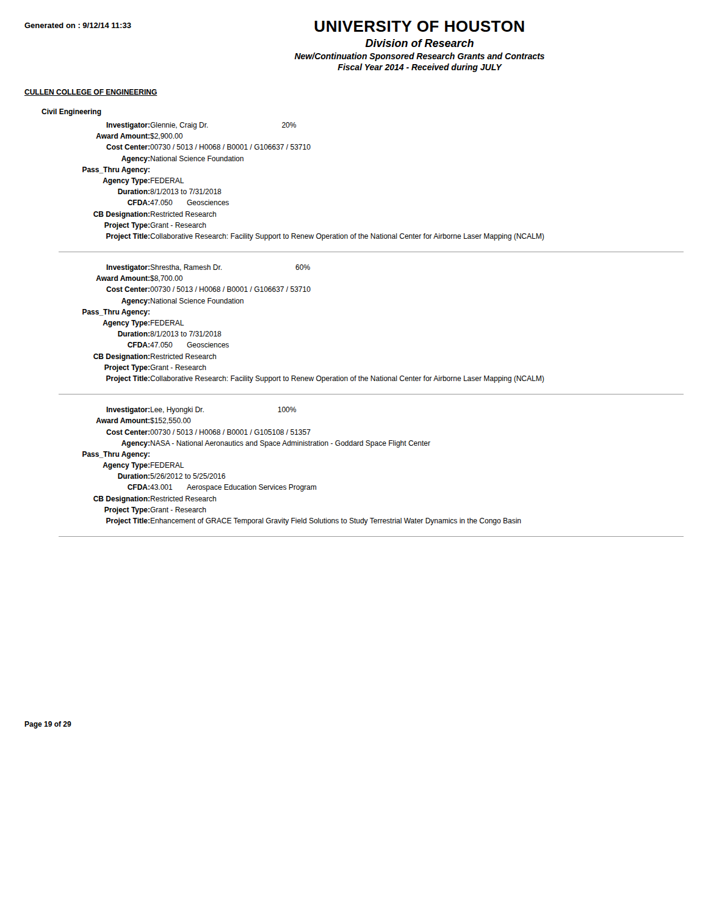Generated on : 9/12/14 11:33
UNIVERSITY OF HOUSTON
Division of Research
New/Continuation Sponsored Research Grants and Contracts
Fiscal Year 2014 - Received during JULY
CULLEN COLLEGE OF ENGINEERING
Civil Engineering
| Investigator: | Glennie, Craig Dr. 20% |
| Award Amount: | $2,900.00 |
| Cost Center: | 00730 / 5013 / H0068 / B0001 / G106637 / 53710 |
| Agency: | National Science Foundation |
| Pass_Thru Agency: | |
| Agency Type: | FEDERAL |
| Duration: | 8/1/2013 to 7/31/2018 |
| CFDA: | 47.050 Geosciences |
| CB Designation: | Restricted Research |
| Project Type: | Grant - Research |
| Project Title: | Collaborative Research: Facility Support to Renew Operation of the National Center for Airborne Laser Mapping (NCALM) |
| Investigator: | Shrestha, Ramesh Dr. 60% |
| Award Amount: | $8,700.00 |
| Cost Center: | 00730 / 5013 / H0068 / B0001 / G106637 / 53710 |
| Agency: | National Science Foundation |
| Pass_Thru Agency: | |
| Agency Type: | FEDERAL |
| Duration: | 8/1/2013 to 7/31/2018 |
| CFDA: | 47.050 Geosciences |
| CB Designation: | Restricted Research |
| Project Type: | Grant - Research |
| Project Title: | Collaborative Research: Facility Support to Renew Operation of the National Center for Airborne Laser Mapping (NCALM) |
| Investigator: | Lee, Hyongki Dr. 100% |
| Award Amount: | $152,550.00 |
| Cost Center: | 00730 / 5013 / H0068 / B0001 / G105108 / 51357 |
| Agency: | NASA - National Aeronautics and Space Administration - Goddard Space Flight Center |
| Pass_Thru Agency: | |
| Agency Type: | FEDERAL |
| Duration: | 5/26/2012 to 5/25/2016 |
| CFDA: | 43.001 Aerospace Education Services Program |
| CB Designation: | Restricted Research |
| Project Type: | Grant - Research |
| Project Title: | Enhancement of GRACE Temporal Gravity Field Solutions to Study Terrestrial Water Dynamics in the Congo Basin |
Page 19 of 29